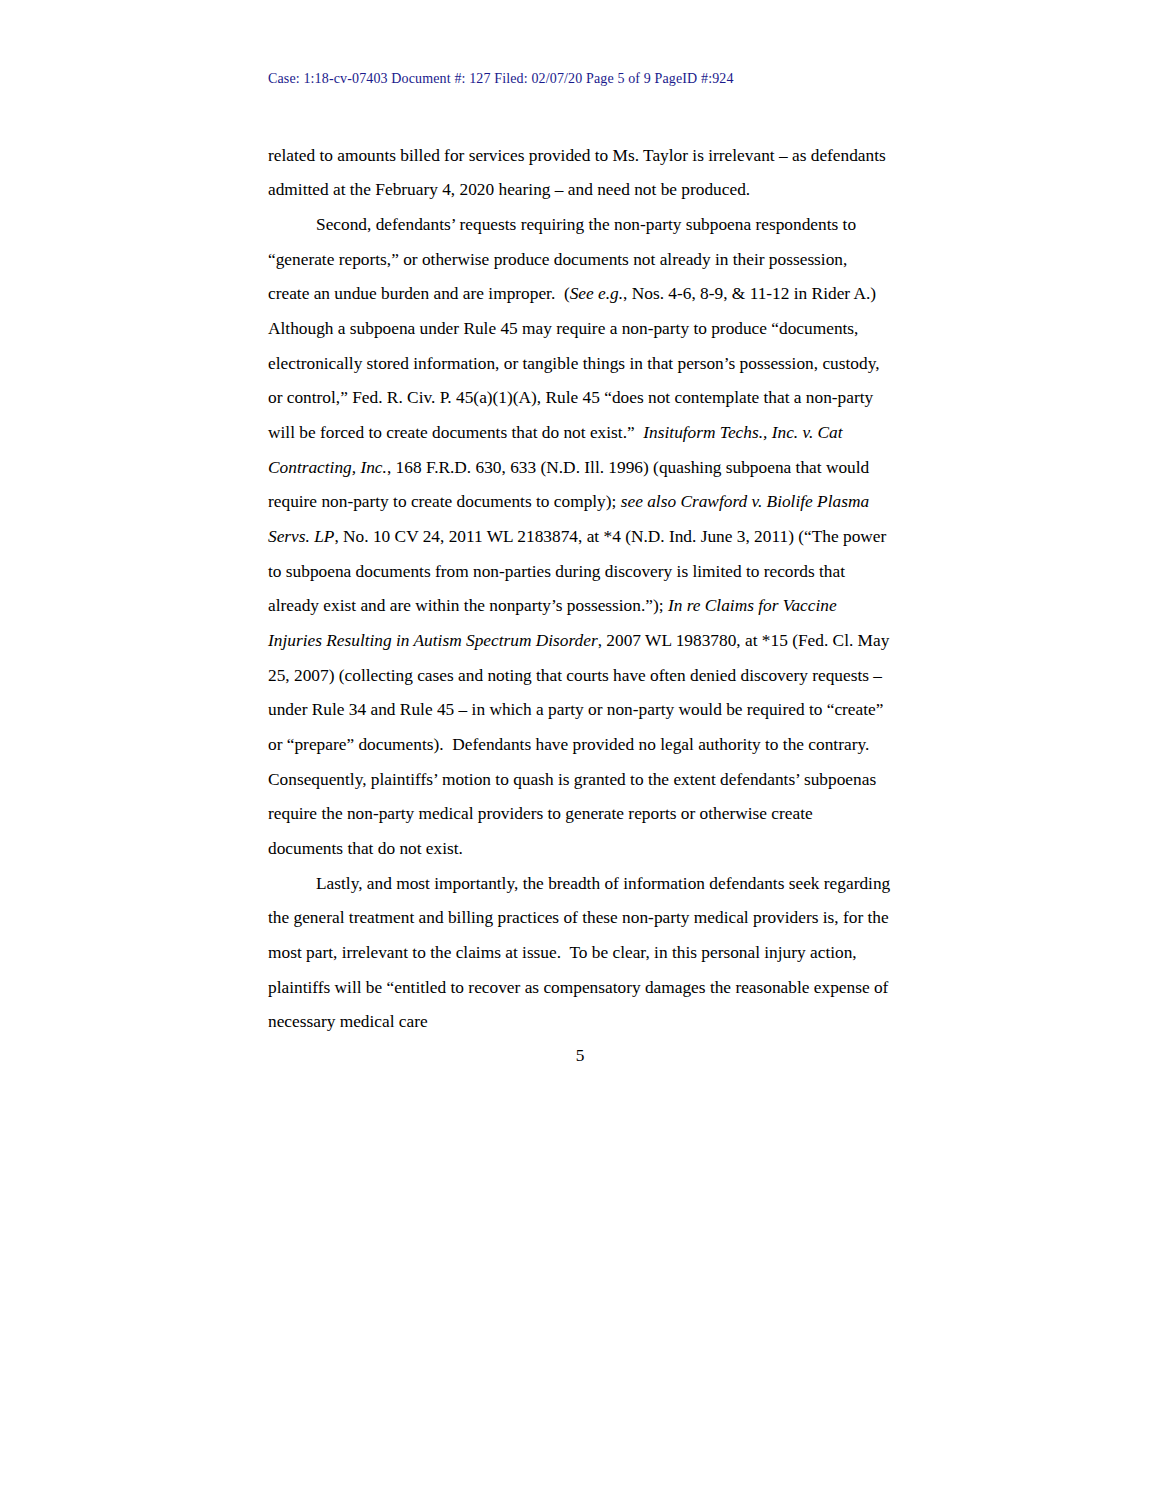Case: 1:18-cv-07403 Document #: 127 Filed: 02/07/20 Page 5 of 9 PageID #:924
related to amounts billed for services provided to Ms. Taylor is irrelevant – as defendants admitted at the February 4, 2020 hearing – and need not be produced.
Second, defendants’ requests requiring the non-party subpoena respondents to “generate reports,” or otherwise produce documents not already in their possession, create an undue burden and are improper. (See e.g., Nos. 4-6, 8-9, & 11-12 in Rider A.) Although a subpoena under Rule 45 may require a non-party to produce “documents, electronically stored information, or tangible things in that person’s possession, custody, or control,” Fed. R. Civ. P. 45(a)(1)(A), Rule 45 “does not contemplate that a non-party will be forced to create documents that do not exist.” Insituform Techs., Inc. v. Cat Contracting, Inc., 168 F.R.D. 630, 633 (N.D. Ill. 1996) (quashing subpoena that would require non-party to create documents to comply); see also Crawford v. Biolife Plasma Servs. LP, No. 10 CV 24, 2011 WL 2183874, at *4 (N.D. Ind. June 3, 2011) (“The power to subpoena documents from non-parties during discovery is limited to records that already exist and are within the nonparty’s possession.”); In re Claims for Vaccine Injuries Resulting in Autism Spectrum Disorder, 2007 WL 1983780, at *15 (Fed. Cl. May 25, 2007) (collecting cases and noting that courts have often denied discovery requests – under Rule 34 and Rule 45 – in which a party or non-party would be required to “create” or “prepare” documents). Defendants have provided no legal authority to the contrary. Consequently, plaintiffs’ motion to quash is granted to the extent defendants’ subpoenas require the non-party medical providers to generate reports or otherwise create documents that do not exist.
Lastly, and most importantly, the breadth of information defendants seek regarding the general treatment and billing practices of these non-party medical providers is, for the most part, irrelevant to the claims at issue. To be clear, in this personal injury action, plaintiffs will be “entitled to recover as compensatory damages the reasonable expense of necessary medical care
5